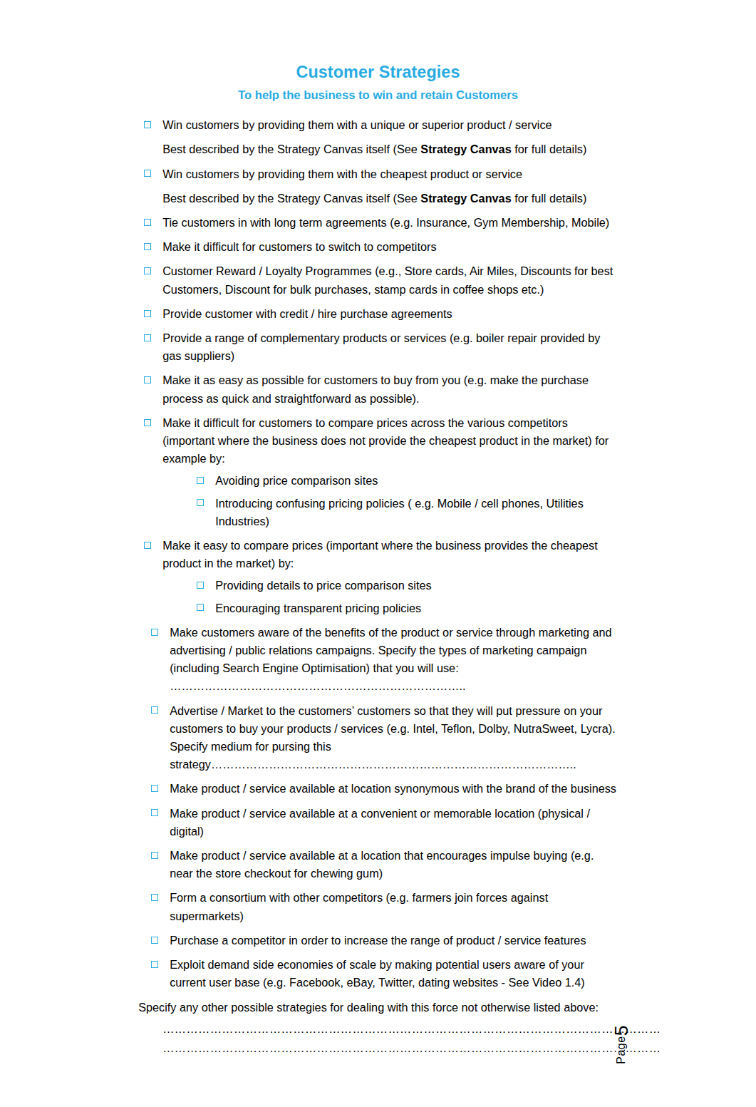Customer Strategies
To help the business to win and retain Customers
Win customers by providing them with a unique or superior product / service
Best described by the Strategy Canvas itself (See Strategy Canvas for full details)
Win customers by providing them with the cheapest product or service
Best described by the Strategy Canvas itself (See Strategy Canvas for full details)
Tie customers in with long term agreements (e.g. Insurance, Gym Membership, Mobile)
Make it difficult for customers to switch to competitors
Customer Reward / Loyalty Programmes (e.g., Store cards, Air Miles, Discounts for best Customers, Discount for bulk purchases, stamp cards in coffee shops etc.)
Provide customer with credit / hire purchase agreements
Provide a range of complementary products or services (e.g. boiler repair provided by gas suppliers)
Make it as easy as possible for customers to buy from you (e.g. make the purchase process as quick and straightforward as possible).
Make it difficult for customers to compare prices across the various competitors (important where the business does not provide the cheapest product in the market) for example by:
Avoiding price comparison sites
Introducing confusing pricing policies ( e.g. Mobile / cell phones, Utilities Industries)
Make it easy to compare prices (important where the business provides the cheapest product in the market) by:
Providing details to price comparison sites
Encouraging transparent pricing policies
Make customers aware of the benefits of the product or service through marketing and advertising / public relations campaigns. Specify the types of marketing campaign (including Search Engine Optimisation) that you will use: …………………………………………………………………..
Advertise / Market to the customers’ customers so that they will put pressure on your customers to buy your products / services (e.g. Intel, Teflon, Dolby, NutraSweet, Lycra). Specify medium for pursing this strategy…………………………………………………………………………………..
Make product / service available at location synonymous with the brand of the business
Make product / service available at a convenient or memorable location (physical / digital)
Make product / service available at a location that encourages impulse buying (e.g. near the store checkout for chewing gum)
Form a consortium with other competitors (e.g. farmers join forces against supermarkets)
Purchase a competitor in order to increase the range of product / service features
Exploit demand side economies of scale by making potential users aware of your current user base (e.g. Facebook, eBay, Twitter, dating websites - See Video 1.4)
Specify any other possible strategies for dealing with this force not otherwise listed above:
………………………………………………………………………………………………………………
………………………………………………………………………………………………………………
Page5